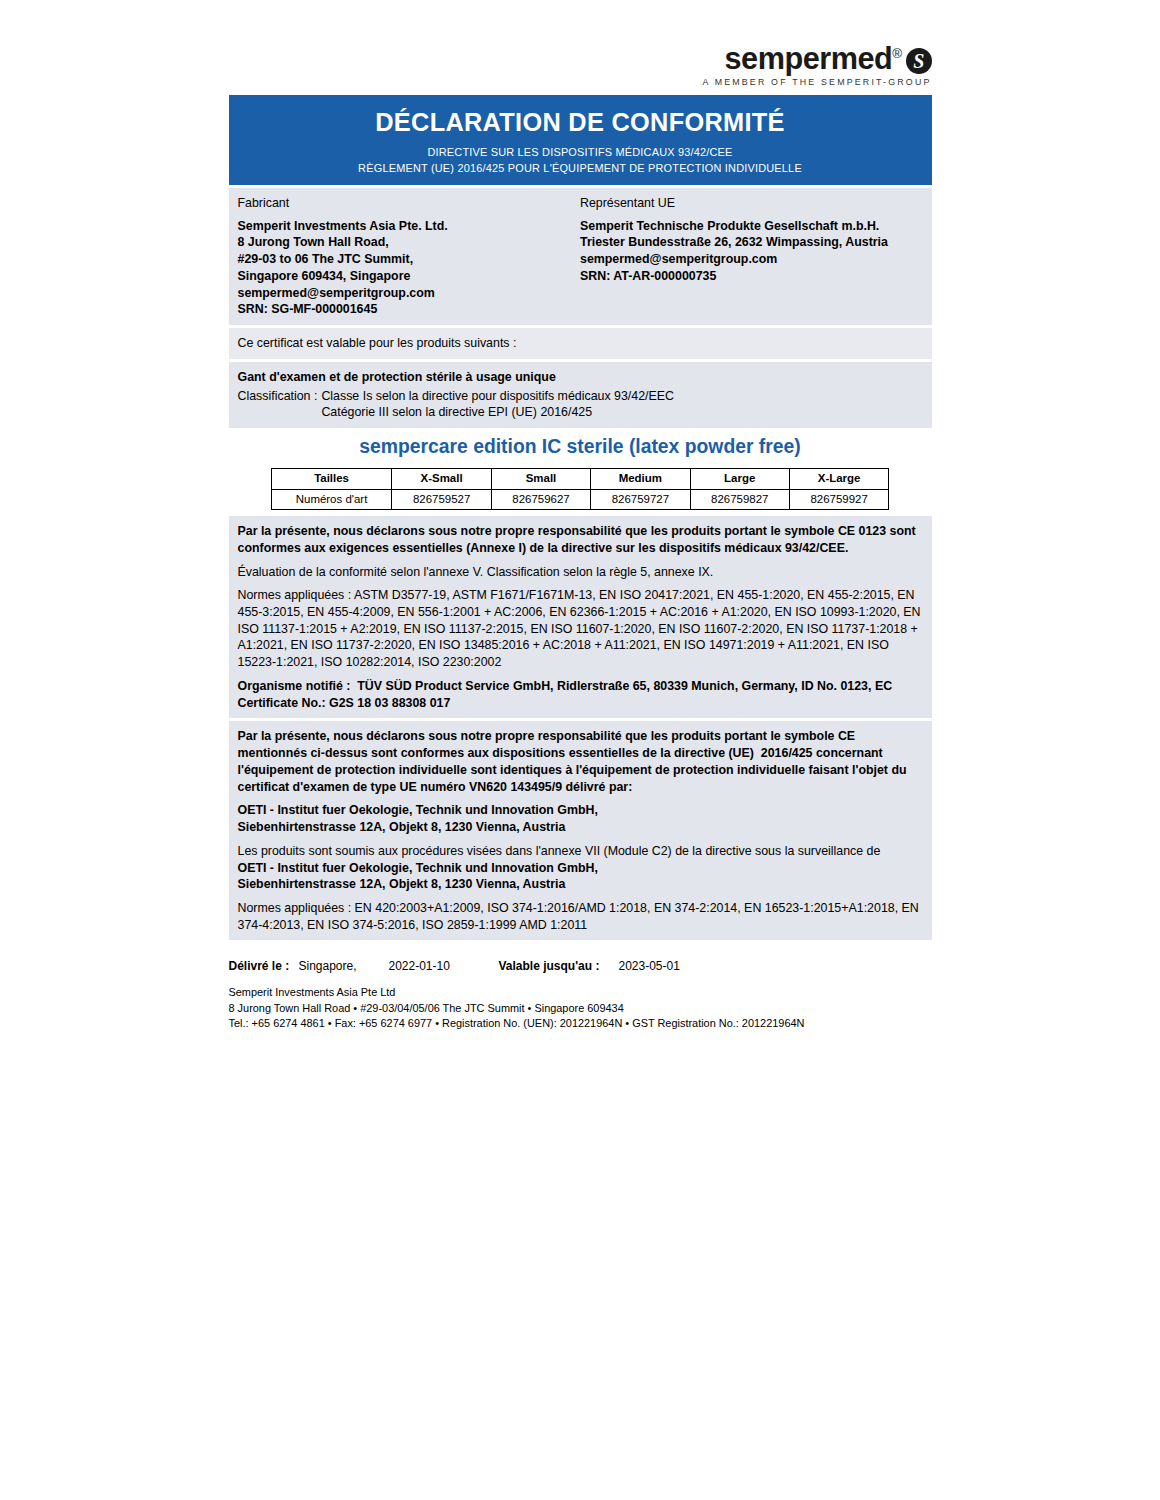sempermed®S
A MEMBER OF THE SEMPERIT-GROUP
DÉCLARATION DE CONFORMITÉ
DIRECTIVE SUR LES DISPOSITIFS MÉDICAUX 93/42/CEE
RÈGLEMENT (UE) 2016/425 POUR L'ÉQUIPEMENT DE PROTECTION INDIVIDUELLE
| Fabricant | Représentant UE |
| Semperit Investments Asia Pte. Ltd. 8 Jurong Town Hall Road, #29-03 to 06 The JTC Summit, Singapore 609434, Singapore sempermed@semperitgroup.com SRN: SG-MF-000001645 | Semperit Technische Produkte Gesellschaft m.b.H. Triester Bundesstraße 26, 2632 Wimpassing, Austria sempermed@semperitgroup.com SRN: AT-AR-000000735 |
Ce certificat est valable pour les produits suivants :
Gant d'examen et de protection stérile à usage unique
Classification :
Classe Is selon la directive pour dispositifs médicaux 93/42/EEC
Classification :
Catégorie III selon la directive EPI (UE) 2016/425
sempercare edition IC sterile (latex powder free)
| Tailles | X-Small | Small | Medium | Large | X-Large |
| --- | --- | --- | --- | --- | --- |
| Numéros d'art | 826759527 | 826759627 | 826759727 | 826759827 | 826759927 |
Par la présente, nous déclarons sous notre propre responsabilité que les produits portant le symbole CE 0123 sont conformes aux exigences essentielles (Annexe I) de la directive sur les dispositifs médicaux 93/42/CEE.
Évaluation de la conformité selon l'annexe V. Classification selon la règle 5, annexe IX.
Normes appliquées : ASTM D3577-19, ASTM F1671/F1671M-13, EN ISO 20417:2021, EN 455-1:2020, EN 455-2:2015, EN 455-3:2015, EN 455-4:2009, EN 556-1:2001 + AC:2006, EN 62366-1:2015 + AC:2016 + A1:2020, EN ISO 10993-1:2020, EN ISO 11137-1:2015 + A2:2019, EN ISO 11137-2:2015, EN ISO 11607-1:2020, EN ISO 11607-2:2020, EN ISO 11737-1:2018 + A1:2021, EN ISO 11737-2:2020, EN ISO 13485:2016 + AC:2018 + A11:2021, EN ISO 14971:2019 + A11:2021, EN ISO 15223-1:2021, ISO 10282:2014, ISO 2230:2002
Organisme notifié : TÜV SÜD Product Service GmbH, Ridlerstraße 65, 80339 Munich, Germany, ID No. 0123, EC Certificate No.: G2S 18 03 88308 017
Par la présente, nous déclarons sous notre propre responsabilité que les produits portant le symbole CE mentionnés ci-dessus sont conformes aux dispositions essentielles de la directive (UE) 2016/425 concernant l'équipement de protection individuelle sont identiques à l'équipement de protection individuelle faisant l'objet du certificat d'examen de type UE numéro VN620 143495/9 délivré par:
OETI - Institut fuer Oekologie, Technik und Innovation GmbH,
Siebenhirtenstrasse 12A, Objekt 8, 1230 Vienna, Austria
Les produits sont soumis aux procédures visées dans l'annexe VII (Module C2) de la directive sous la surveillance de
OETI - Institut fuer Oekologie, Technik und Innovation GmbH,
Siebenhirtenstrasse 12A, Objekt 8, 1230 Vienna, Austria
Normes appliquées : EN 420:2003+A1:2009, ISO 374-1:2016/AMD 1:2018, EN 374-2:2014, EN 16523-1:2015+A1:2018, EN 374-4:2013, EN ISO 374-5:2016, ISO 2859-1:1999 AMD 1:2011
Délivré le :
Singapore,
2022-01-10
Valable jusqu'au :
2023-05-01
Semperit Investments Asia Pte Ltd
8 Jurong Town Hall Road • #29-03/04/05/06 The JTC Summit • Singapore 609434
Tel.: +65 6274 4861 • Fax: +65 6274 6977 • Registration No. (UEN): 201221964N • GST Registration No.: 201221964N